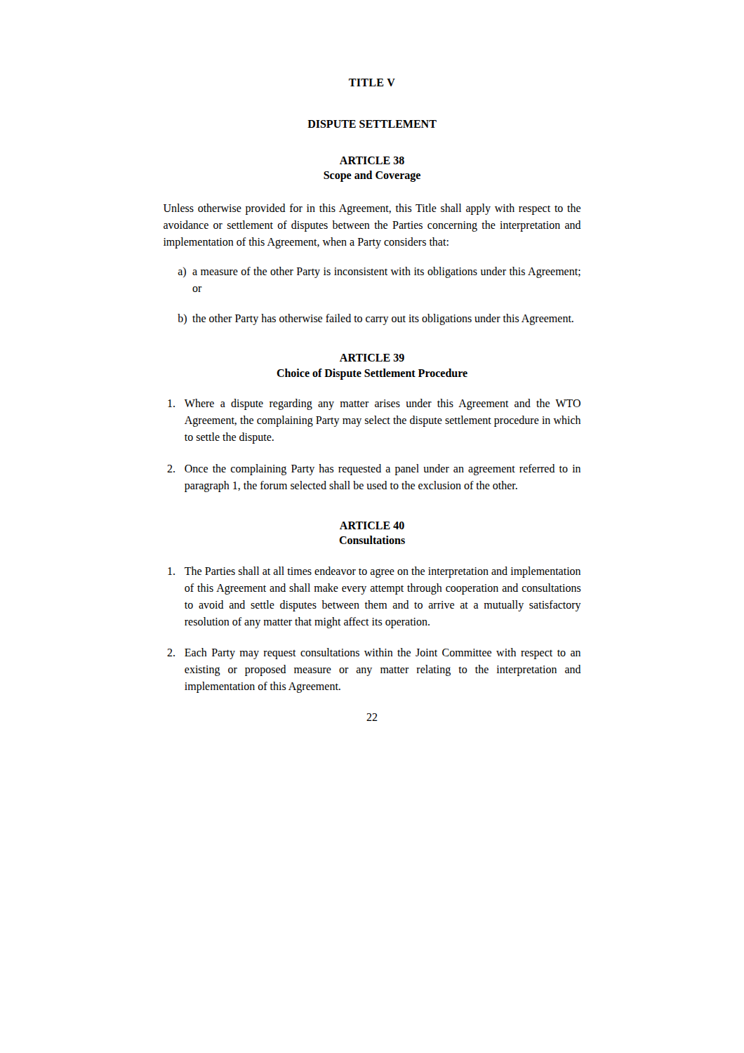TITLE V
DISPUTE SETTLEMENT
ARTICLE 38 Scope and Coverage
Unless otherwise provided for in this Agreement, this Title shall apply with respect to the avoidance or settlement of disputes between the Parties concerning the interpretation and implementation of this Agreement, when a Party considers that:
a) a measure of the other Party is inconsistent with its obligations under this Agreement; or
b) the other Party has otherwise failed to carry out its obligations under this Agreement.
ARTICLE 39 Choice of Dispute Settlement Procedure
1. Where a dispute regarding any matter arises under this Agreement and the WTO Agreement, the complaining Party may select the dispute settlement procedure in which to settle the dispute.
2. Once the complaining Party has requested a panel under an agreement referred to in paragraph 1, the forum selected shall be used to the exclusion of the other.
ARTICLE 40 Consultations
1. The Parties shall at all times endeavor to agree on the interpretation and implementation of this Agreement and shall make every attempt through cooperation and consultations to avoid and settle disputes between them and to arrive at a mutually satisfactory resolution of any matter that might affect its operation.
2. Each Party may request consultations within the Joint Committee with respect to an existing or proposed measure or any matter relating to the interpretation and implementation of this Agreement.
22